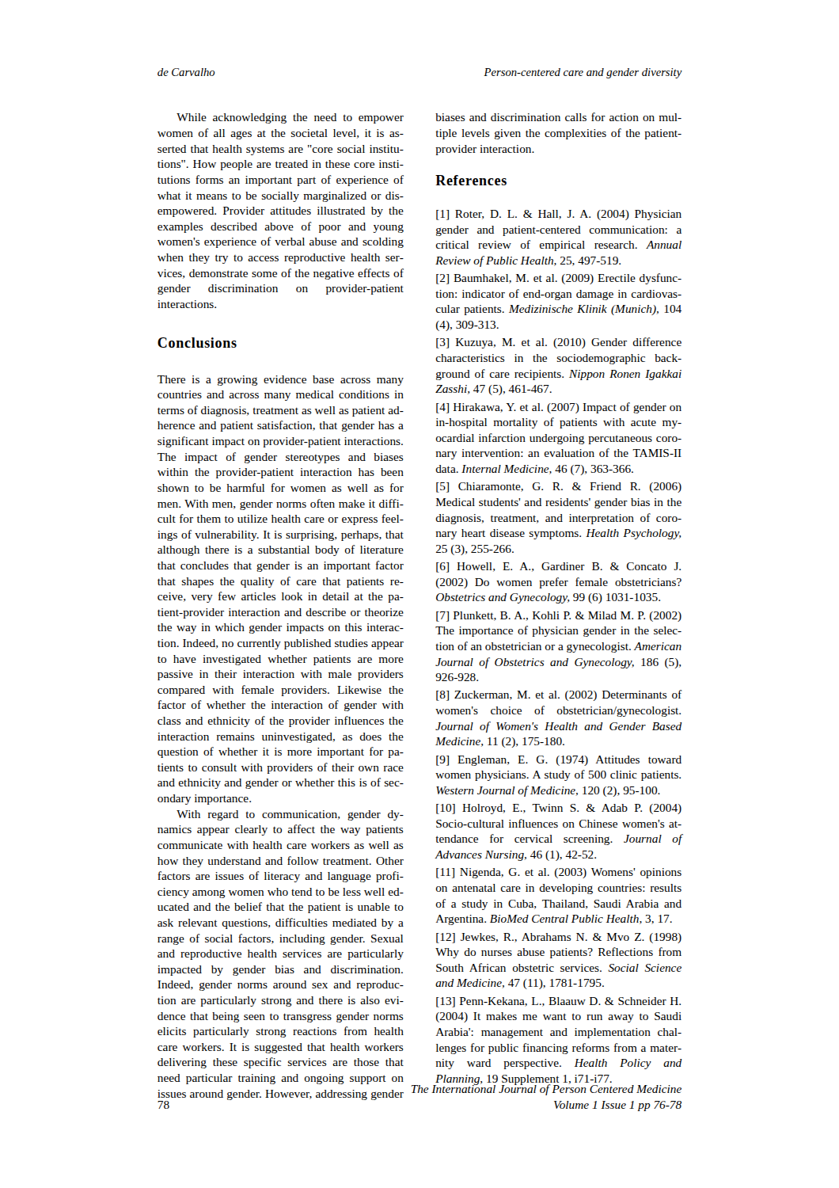de Carvalho
Person-centered care and gender diversity
While acknowledging the need to empower women of all ages at the societal level, it is asserted that health systems are "core social institutions". How people are treated in these core institutions forms an important part of experience of what it means to be socially marginalized or disempowered. Provider attitudes illustrated by the examples described above of poor and young women's experience of verbal abuse and scolding when they try to access reproductive health services, demonstrate some of the negative effects of gender discrimination on provider-patient interactions.
Conclusions
There is a growing evidence base across many countries and across many medical conditions in terms of diagnosis, treatment as well as patient adherence and patient satisfaction, that gender has a significant impact on provider-patient interactions. The impact of gender stereotypes and biases within the provider-patient interaction has been shown to be harmful for women as well as for men. With men, gender norms often make it difficult for them to utilize health care or express feelings of vulnerability. It is surprising, perhaps, that although there is a substantial body of literature that concludes that gender is an important factor that shapes the quality of care that patients receive, very few articles look in detail at the patient-provider interaction and describe or theorize the way in which gender impacts on this interaction. Indeed, no currently published studies appear to have investigated whether patients are more passive in their interaction with male providers compared with female providers. Likewise the factor of whether the interaction of gender with class and ethnicity of the provider influences the interaction remains uninvestigated, as does the question of whether it is more important for patients to consult with providers of their own race and ethnicity and gender or whether this is of secondary importance.
With regard to communication, gender dynamics appear clearly to affect the way patients communicate with health care workers as well as how they understand and follow treatment. Other factors are issues of literacy and language proficiency among women who tend to be less well educated and the belief that the patient is unable to ask relevant questions, difficulties mediated by a range of social factors, including gender. Sexual and reproductive health services are particularly impacted by gender bias and discrimination. Indeed, gender norms around sex and reproduction are particularly strong and there is also evidence that being seen to transgress gender norms elicits particularly strong reactions from health care workers. It is suggested that health workers delivering these specific services are those that need particular training and ongoing support on issues around gender. However, addressing gender biases and discrimination calls for action on multiple levels given the complexities of the patient-provider interaction.
References
[1] Roter, D. L. & Hall, J. A. (2004) Physician gender and patient-centered communication: a critical review of empirical research. Annual Review of Public Health, 25, 497-519.
[2] Baumhakel, M. et al. (2009) Erectile dysfunction: indicator of end-organ damage in cardiovascular patients. Medizinische Klinik (Munich), 104 (4), 309-313.
[3] Kuzuya, M. et al. (2010) Gender difference characteristics in the sociodemographic background of care recipients. Nippon Ronen Igakkai Zasshi, 47 (5), 461-467.
[4] Hirakawa, Y. et al. (2007) Impact of gender on in-hospital mortality of patients with acute myocardial infarction undergoing percutaneous coronary intervention: an evaluation of the TAMIS-II data. Internal Medicine, 46 (7), 363-366.
[5] Chiaramonte, G. R. & Friend R. (2006) Medical students' and residents' gender bias in the diagnosis, treatment, and interpretation of coronary heart disease symptoms. Health Psychology, 25 (3), 255-266.
[6] Howell, E. A., Gardiner B. & Concato J. (2002) Do women prefer female obstetricians? Obstetrics and Gynecology, 99 (6) 1031-1035.
[7] Plunkett, B. A., Kohli P. & Milad M. P. (2002) The importance of physician gender in the selection of an obstetrician or a gynecologist. American Journal of Obstetrics and Gynecology, 186 (5), 926-928.
[8] Zuckerman, M. et al. (2002) Determinants of women's choice of obstetrician/gynecologist. Journal of Women's Health and Gender Based Medicine, 11 (2), 175-180.
[9] Engleman, E. G. (1974) Attitudes toward women physicians. A study of 500 clinic patients. Western Journal of Medicine, 120 (2), 95-100.
[10] Holroyd, E., Twinn S. & Adab P. (2004) Socio-cultural influences on Chinese women's attendance for cervical screening. Journal of Advances Nursing, 46 (1), 42-52.
[11] Nigenda, G. et al. (2003) Womens' opinions on antenatal care in developing countries: results of a study in Cuba, Thailand, Saudi Arabia and Argentina. BioMed Central Public Health, 3, 17.
[12] Jewkes, R., Abrahams N. & Mvo Z. (1998) Why do nurses abuse patients? Reflections from South African obstetric services. Social Science and Medicine, 47 (11), 1781-1795.
[13] Penn-Kekana, L., Blaauw D. & Schneider H. (2004) It makes me want to run away to Saudi Arabia': management and implementation challenges for public financing reforms from a maternity ward perspective. Health Policy and Planning, 19 Supplement 1, i71-i77.
78
The International Journal of Person Centered Medicine
Volume 1 Issue 1 pp 76-78